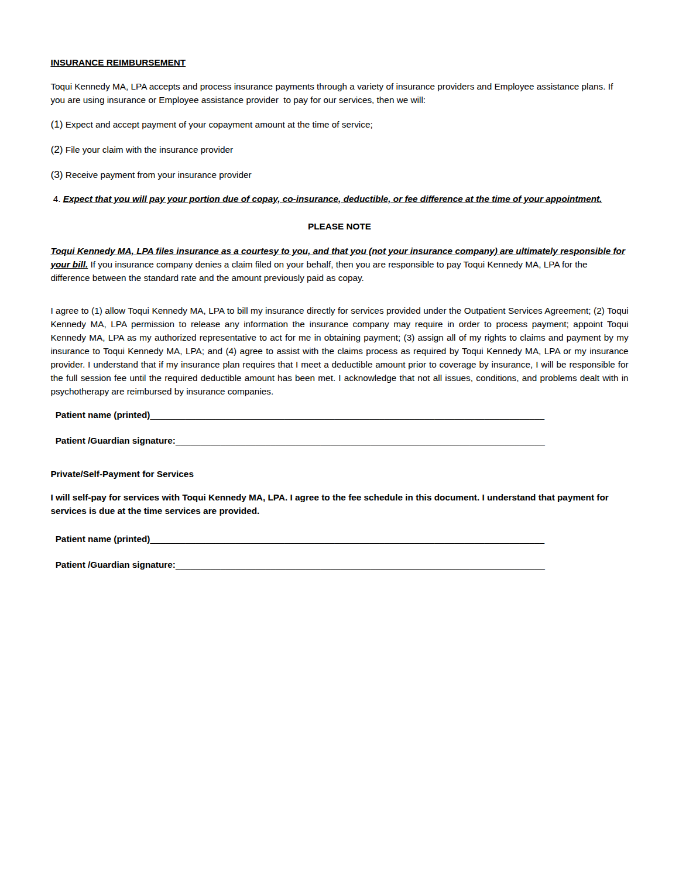INSURANCE REIMBURSEMENT
Toqui Kennedy MA, LPA accepts and process insurance payments through a variety of insurance providers and Employee assistance plans. If you are using insurance or Employee assistance provider to pay for our services, then we will:
(1) Expect and accept payment of your copayment amount at the time of service;
(2) File your claim with the insurance provider
(3) Receive payment from your insurance provider
4. Expect that you will pay your portion due of copay, co-insurance, deductible, or fee difference at the time of your appointment.
PLEASE NOTE
Toqui Kennedy MA, LPA files insurance as a courtesy to you, and that you (not your insurance company) are ultimately responsible for your bill. If you insurance company denies a claim filed on your behalf, then you are responsible to pay Toqui Kennedy MA, LPA for the difference between the standard rate and the amount previously paid as copay.
I agree to (1) allow Toqui Kennedy MA, LPA to bill my insurance directly for services provided under the Outpatient Services Agreement; (2) Toqui Kennedy MA, LPA permission to release any information the insurance company may require in order to process payment; appoint Toqui Kennedy MA, LPA as my authorized representative to act for me in obtaining payment; (3) assign all of my rights to claims and payment by my insurance to Toqui Kennedy MA, LPA; and (4) agree to assist with the claims process as required by Toqui Kennedy MA, LPA or my insurance provider. I understand that if my insurance plan requires that I meet a deductible amount prior to coverage by insurance, I will be responsible for the full session fee until the required deductible amount has been met. I acknowledge that not all issues, conditions, and problems dealt with in psychotherapy are reimbursed by insurance companies.
Patient name (printed)_______________________________________________________________________________
Patient /Guardian signature:__________________________________________________________________________
Private/Self-Payment for Services
I will self-pay for services with Toqui Kennedy MA, LPA. I agree to the fee schedule in this document. I understand that payment for services is due at the time services are provided.
Patient name (printed)_______________________________________________________________________________
Patient /Guardian signature:__________________________________________________________________________